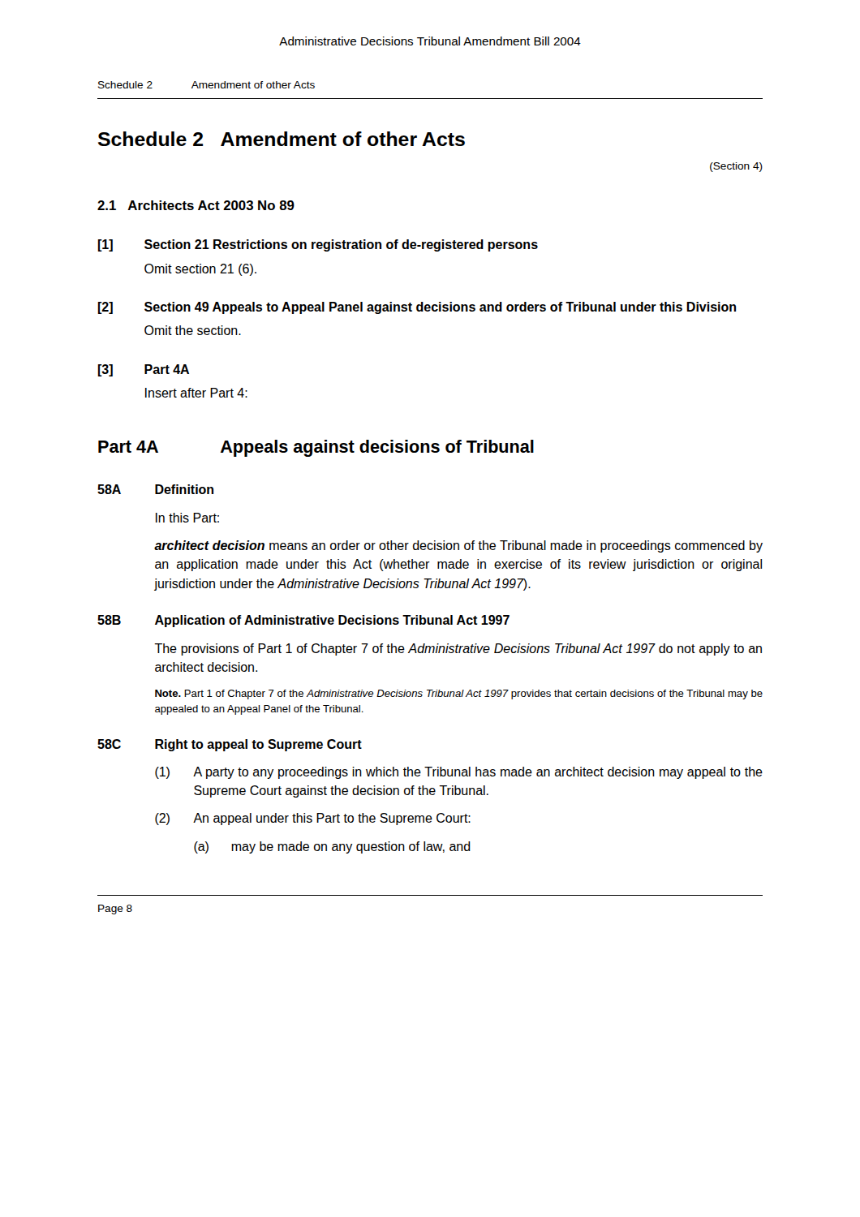Administrative Decisions Tribunal Amendment Bill 2004
Schedule 2 Amendment of other Acts
Schedule 2 Amendment of other Acts
(Section 4)
2.1 Architects Act 2003 No 89
[1]
Section 21 Restrictions on registration of de-registered persons
Omit section 21 (6).
[2]
Section 49 Appeals to Appeal Panel against decisions and orders of Tribunal under this Division
Omit the section.
[3]
Part 4A
Insert after Part 4:
Part 4A Appeals against decisions of Tribunal
58A
Definition
In this Part:
architect decision means an order or other decision of the Tribunal made in proceedings commenced by an application made under this Act (whether made in exercise of its review jurisdiction or original jurisdiction under the Administrative Decisions Tribunal Act 1997).
58B
Application of Administrative Decisions Tribunal Act 1997
The provisions of Part 1 of Chapter 7 of the Administrative Decisions Tribunal Act 1997 do not apply to an architect decision.
Note. Part 1 of Chapter 7 of the Administrative Decisions Tribunal Act 1997 provides that certain decisions of the Tribunal may be appealed to an Appeal Panel of the Tribunal.
58C
Right to appeal to Supreme Court
(1)
A party to any proceedings in which the Tribunal has made an architect decision may appeal to the Supreme Court against the decision of the Tribunal.
(2)
An appeal under this Part to the Supreme Court:
(a)
may be made on any question of law, and
Page 8